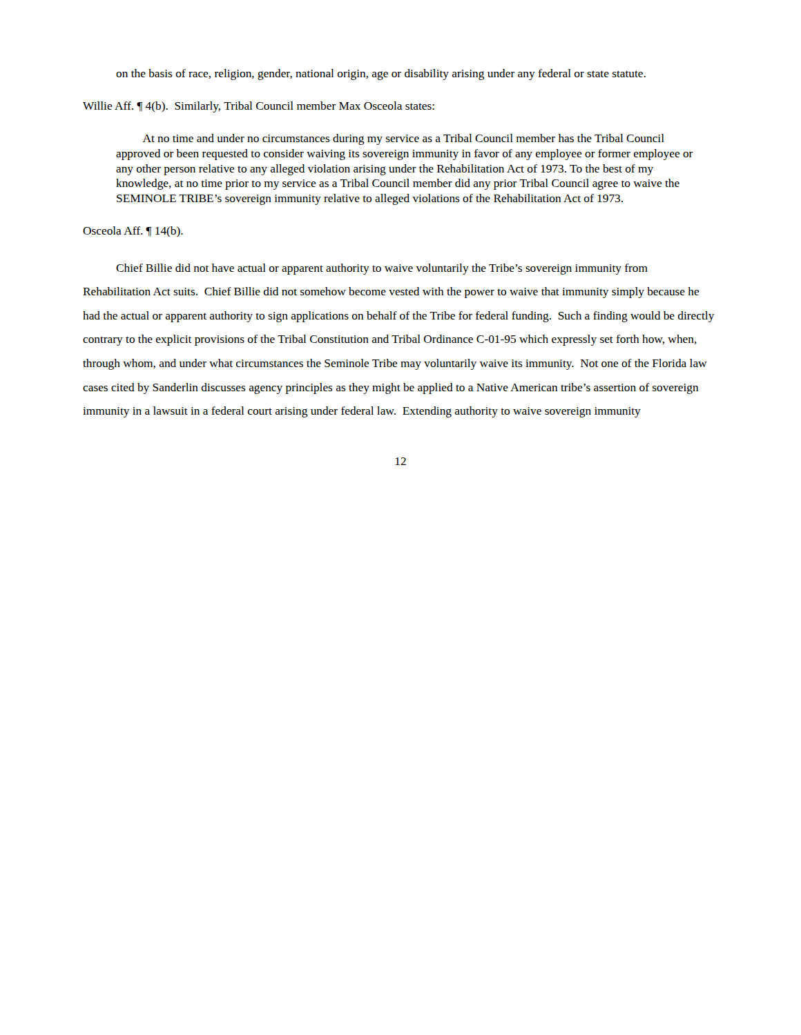on the basis of race, religion, gender, national origin, age or disability arising under any federal or state statute.
Willie Aff. ¶ 4(b). Similarly, Tribal Council member Max Osceola states:
At no time and under no circumstances during my service as a Tribal Council member has the Tribal Council approved or been requested to consider waiving its sovereign immunity in favor of any employee or former employee or any other person relative to any alleged violation arising under the Rehabilitation Act of 1973. To the best of my knowledge, at no time prior to my service as a Tribal Council member did any prior Tribal Council agree to waive the SEMINOLE TRIBE’s sovereign immunity relative to alleged violations of the Rehabilitation Act of 1973.
Osceola Aff. ¶ 14(b).
Chief Billie did not have actual or apparent authority to waive voluntarily the Tribe’s sovereign immunity from Rehabilitation Act suits. Chief Billie did not somehow become vested with the power to waive that immunity simply because he had the actual or apparent authority to sign applications on behalf of the Tribe for federal funding. Such a finding would be directly contrary to the explicit provisions of the Tribal Constitution and Tribal Ordinance C-01-95 which expressly set forth how, when, through whom, and under what circumstances the Seminole Tribe may voluntarily waive its immunity. Not one of the Florida law cases cited by Sanderlin discusses agency principles as they might be applied to a Native American tribe’s assertion of sovereign immunity in a lawsuit in a federal court arising under federal law. Extending authority to waive sovereign immunity
12